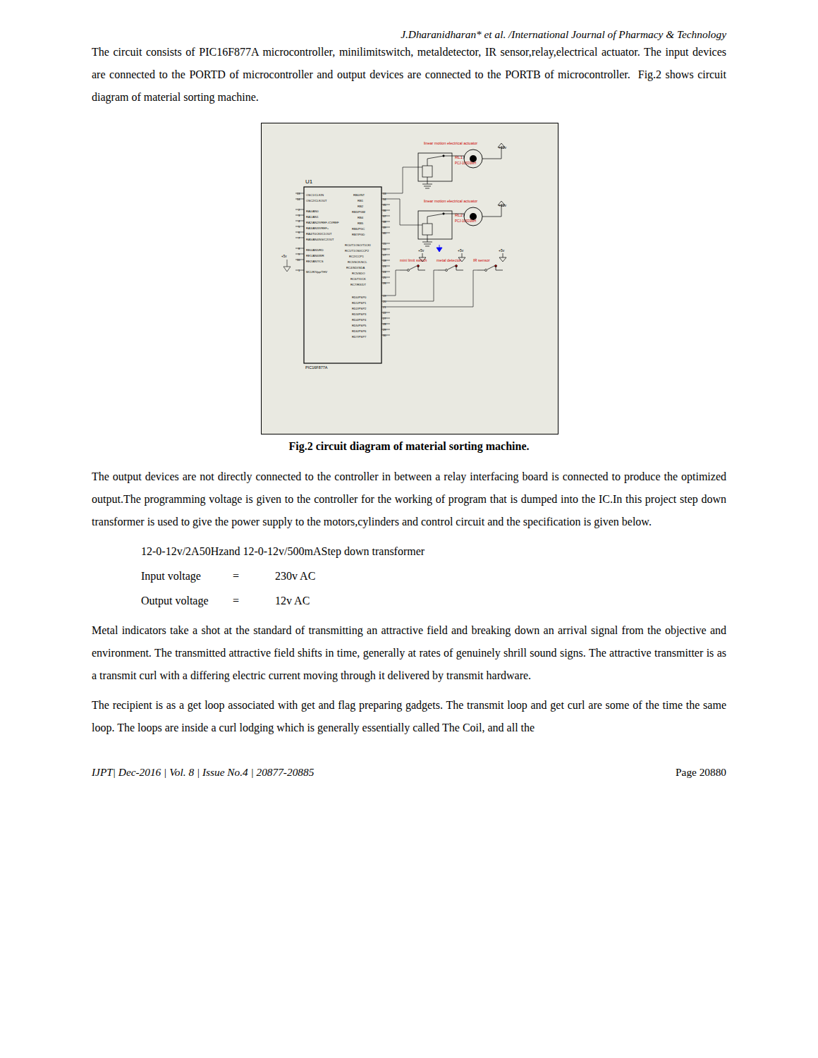J.Dharanidharan* et al. /International Journal of Pharmacy & Technology
The circuit consists of PIC16F877A microcontroller, minilimitswitch, metaldetector, IR sensor,relay,electrical actuator. The input devices are connected to the PORTD of microcontroller and output devices are connected to the PORTB of microcontroller. Fig.2 shows circuit diagram of material sorting machine.
U1 PIC16F877A OSC1/CLKIN OSC2/CLKOUT RA0/AN0 RA1/AN1 RA2/AN2/VREF-/CVREF RA3/AN3/VREF+ RA4/T0CKI/C1OUT RA5/AN4/SS/C2OUT RE0/AN5/RD RE1/AN6/WR RE2/AN7/CS MCLR/Vpp/THV 13 14 2 3 4 5 6 7 8 9 10 1 +5v RB0/INT RB1 RB2 RB3/PGM RB4 RB5 RB6/PGC RB7/PGD RC0/T1OSO/T1CKI RC1/T1OSI/CCP2 RC2/CCP1 RC3/SCK/SCL RC4/SDI/SDA RC5/SDO RC6/TX/CK RC7/RX/DT RD0/PSP0 RD1/PSP1 RD2/PSP2 RD3/PSP3 RD4/PSP4 RD5/PSP5 RD6/PSP6 RD7/PSP7 33 34 35 36 37 38 39 40 15 16 17 18 23 24 25 26 19 20 21 22 27 28 29 30 linear motion electrical actuator RL1 PCJ-105D3MH +12v linear motion electrical actuator RL2 PCJ-105D3MH +12v mini limit switch metal detector IR sensor +5v +5v +5v
Fig.2 circuit diagram of material sorting machine.
The output devices are not directly connected to the controller in between a relay interfacing board is connected to produce the optimized output.The programming voltage is given to the controller for the working of program that is dumped into the IC.In this project step down transformer is used to give the power supply to the motors,cylinders and control circuit and the specification is given below.
12-0-12v/2A50Hzand 12-0-12v/500mAStep down transformer
Input voltage=230v AC
Output voltage=12v AC
Metal indicators take a shot at the standard of transmitting an attractive field and breaking down an arrival signal from the objective and environment. The transmitted attractive field shifts in time, generally at rates of genuinely shrill sound signs. The attractive transmitter is as a transmit curl with a differing electric current moving through it delivered by transmit hardware.
The recipient is as a get loop associated with get and flag preparing gadgets. The transmit loop and get curl are some of the time the same loop. The loops are inside a curl lodging which is generally essentially called The Coil, and all the
IJPT| Dec-2016 | Vol. 8 | Issue No.4 | 20877-20885 Page 20880